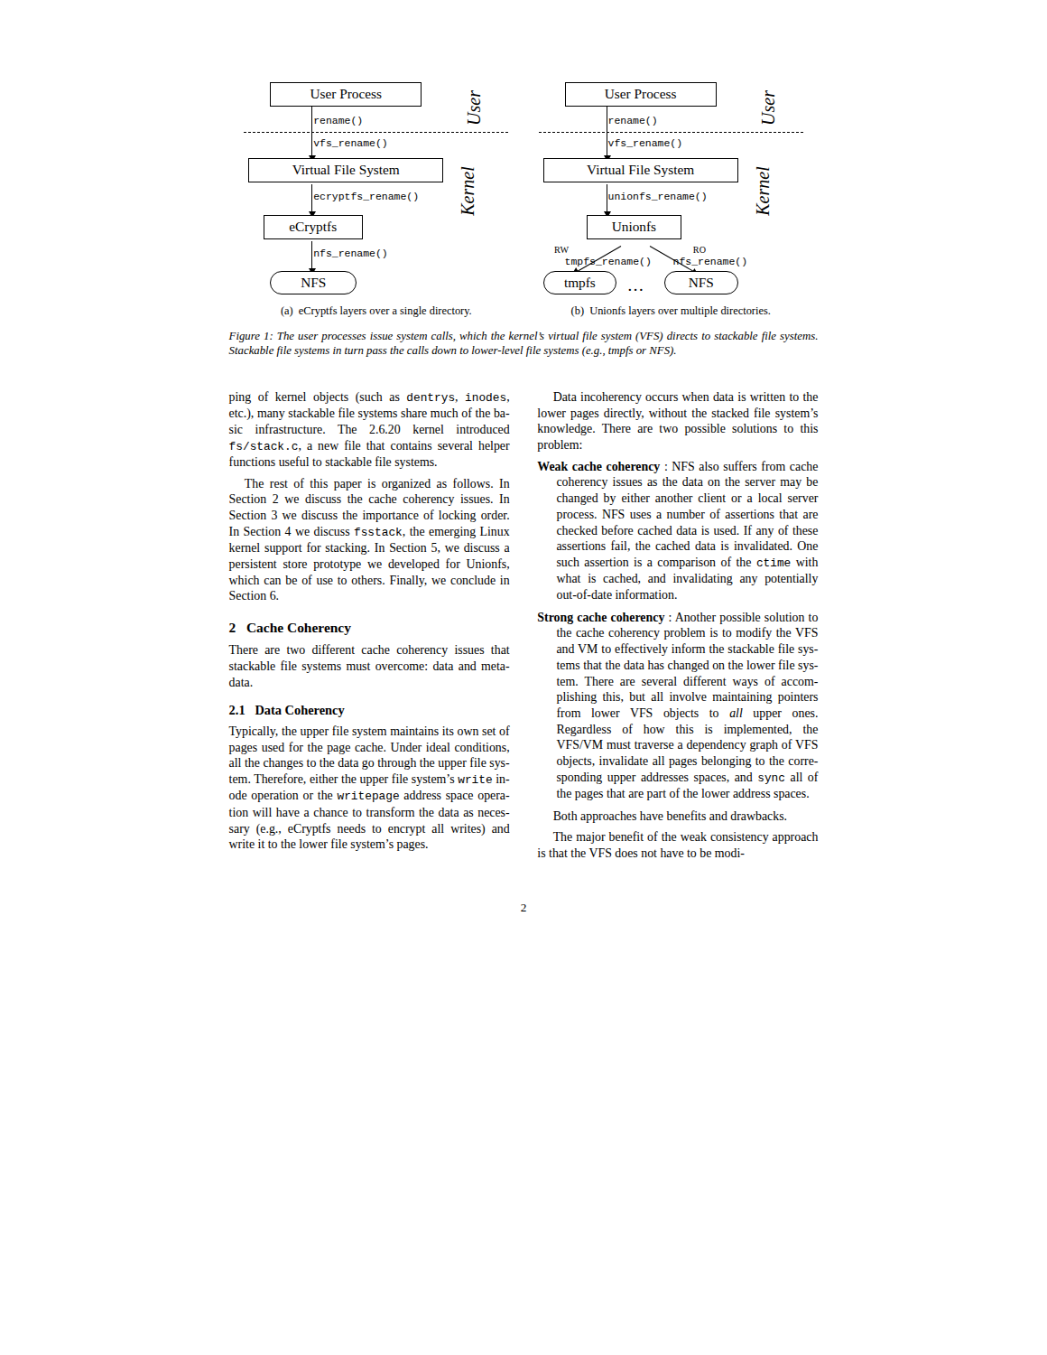User Process
rename()
vfs_rename()
Virtual File System
ecryptfs_rename()
eCryptfs
nfs_rename()
NFS
User
Kernel
User Process
rename()
vfs_rename()
Virtual File System
unionfs_rename()
Unionfs
RW RO
tmpfs_rename() nfs_rename()
tmpfs
…
NFS
User
Kernel
(a) eCryptfs layers over a single directory.
(b) Unionfs layers over multiple directories.
Figure 1: The user processes issue system calls, which the kernel’s virtual file system (VFS) directs to stackable file systems. Stackable file systems in turn pass the calls down to lower-level file systems (e.g., tmpfs or NFS).
ping of kernel objects (such as dentrys, inodes, etc.), many stackable file systems share much of the basic infrastructure. The 2.6.20 kernel introduced fs/stack.c, a new file that contains several helper functions useful to stackable file systems.
The rest of this paper is organized as follows. In Section 2 we discuss the cache coherency issues. In Section 3 we discuss the importance of locking order. In Section 4 we discuss fsstack, the emerging Linux kernel support for stacking. In Section 5, we discuss a persistent store prototype we developed for Unionfs, which can be of use to others. Finally, we conclude in Section 6.
2 Cache Coherency
There are two different cache coherency issues that stackable file systems must overcome: data and meta-data.
2.1 Data Coherency
Typically, the upper file system maintains its own set of pages used for the page cache. Under ideal conditions, all the changes to the data go through the upper file system. Therefore, either the upper file system’s write inode operation or the writepage address space operation will have a chance to transform the data as necessary (e.g., eCryptfs needs to encrypt all writes) and write it to the lower file system’s pages.
Data incoherency occurs when data is written to the lower pages directly, without the stacked file system’s knowledge. There are two possible solutions to this problem:
Weak cache coherency : NFS also suffers from cache coherency issues as the data on the server may be changed by either another client or a local server process. NFS uses a number of assertions that are checked before cached data is used. If any of these assertions fail, the cached data is invalidated. One such assertion is a comparison of the ctime with what is cached, and invalidating any potentially out-of-date information.
Strong cache coherency : Another possible solution to the cache coherency problem is to modify the VFS and VM to effectively inform the stackable file systems that the data has changed on the lower file system. There are several different ways of accomplishing this, but all involve maintaining pointers from lower VFS objects to all upper ones. Regardless of how this is implemented, the VFS/VM must traverse a dependency graph of VFS objects, invalidate all pages belonging to the corresponding upper addresses spaces, and sync all of the pages that are part of the lower address spaces.
Both approaches have benefits and drawbacks.
The major benefit of the weak consistency approach is that the VFS does not have to be modi-
2